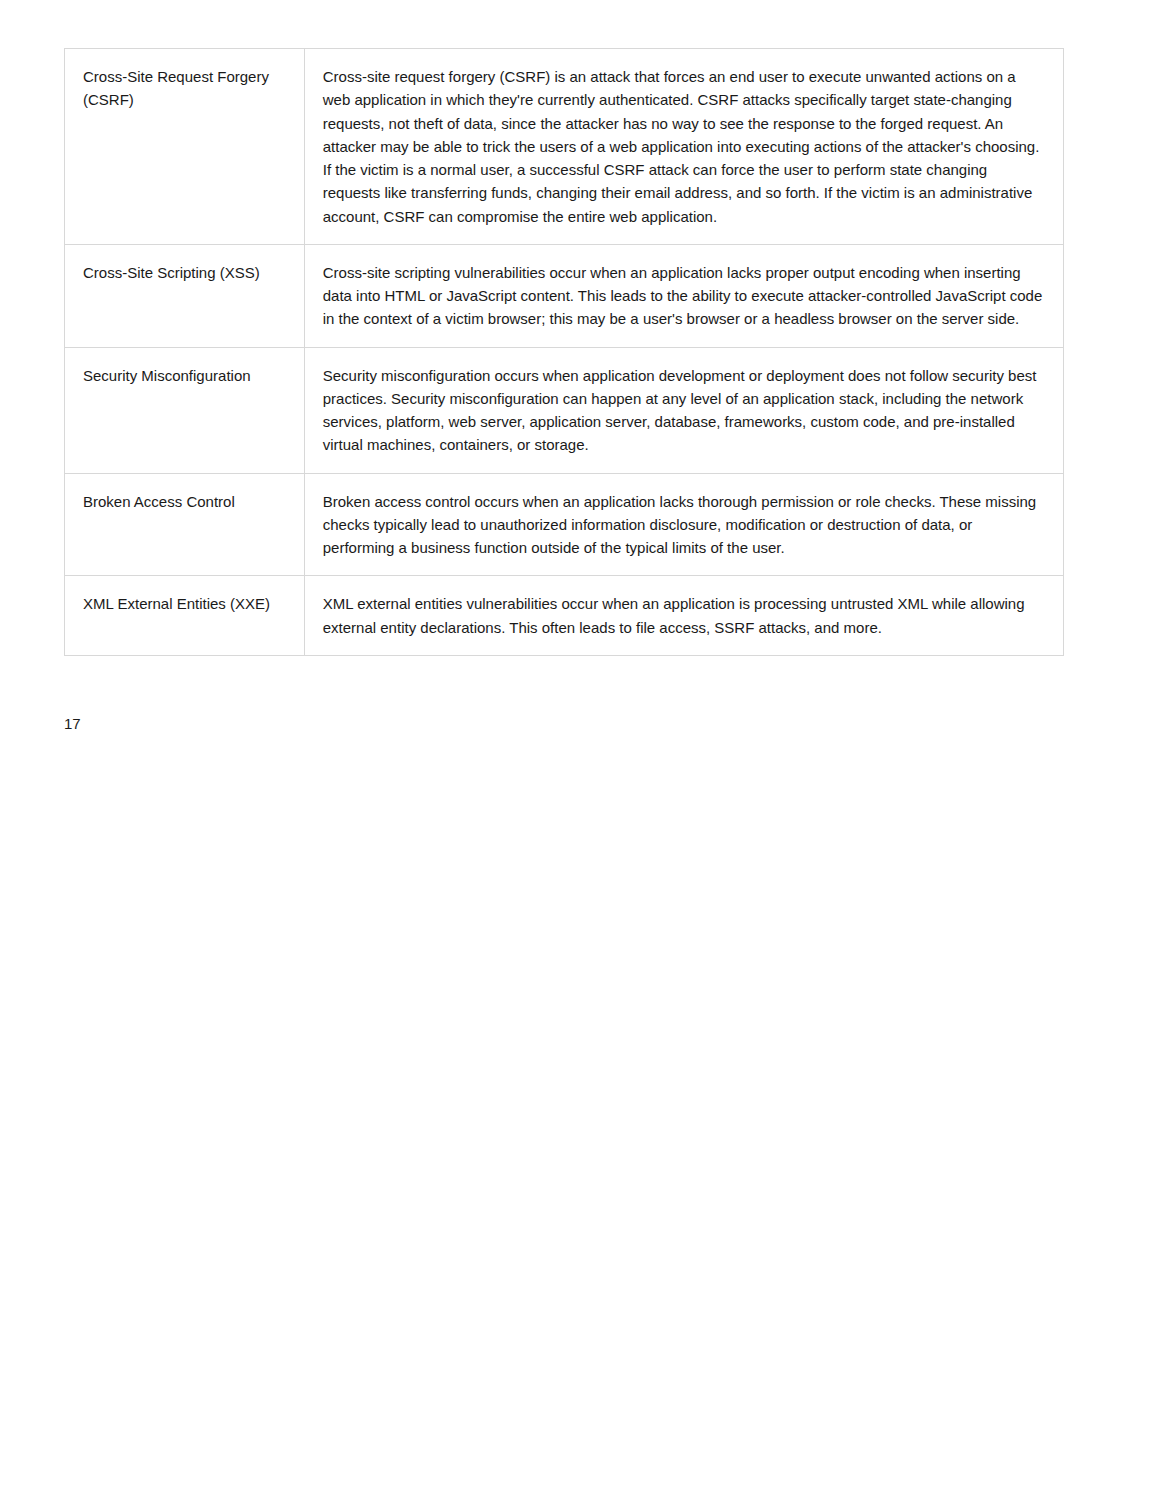| Cross-Site Request Forgery (CSRF) | Cross-site request forgery (CSRF) is an attack that forces an end user to execute unwanted actions on a web application in which they're currently authenticated. CSRF attacks specifically target state-changing requests, not theft of data, since the attacker has no way to see the response to the forged request. An attacker may be able to trick the users of a web application into executing actions of the attacker's choosing. If the victim is a normal user, a successful CSRF attack can force the user to perform state changing requests like transferring funds, changing their email address, and so forth. If the victim is an administrative account, CSRF can compromise the entire web application. |
| Cross-Site Scripting (XSS) | Cross-site scripting vulnerabilities occur when an application lacks proper output encoding when inserting data into HTML or JavaScript content. This leads to the ability to execute attacker-controlled JavaScript code in the context of a victim browser; this may be a user's browser or a headless browser on the server side. |
| Security Misconfiguration | Security misconfiguration occurs when application development or deployment does not follow security best practices. Security misconfiguration can happen at any level of an application stack, including the network services, platform, web server, application server, database, frameworks, custom code, and pre-installed virtual machines, containers, or storage. |
| Broken Access Control | Broken access control occurs when an application lacks thorough permission or role checks. These missing checks typically lead to unauthorized information disclosure, modification or destruction of data, or performing a business function outside of the typical limits of the user. |
| XML External Entities (XXE) | XML external entities vulnerabilities occur when an application is processing untrusted XML while allowing external entity declarations. This often leads to file access, SSRF attacks, and more. |
17